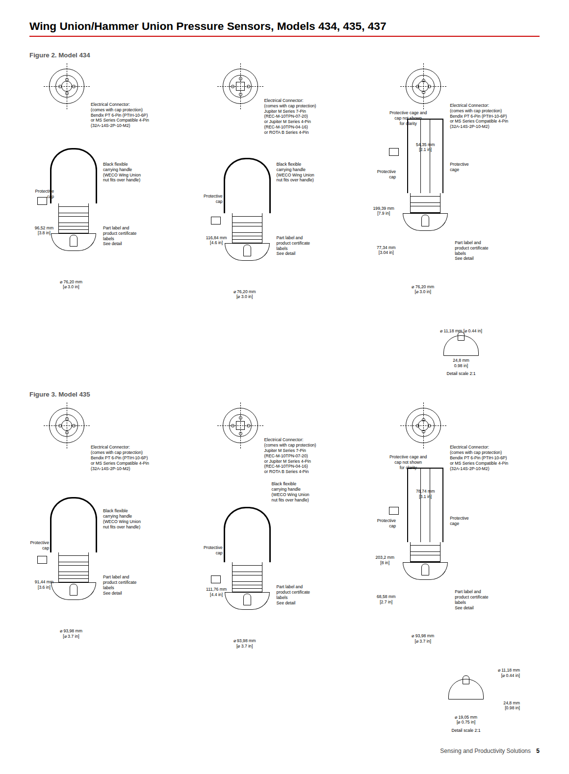Wing Union/Hammer Union Pressure Sensors, Models 434, 435, 437
Figure 2. Model 434
Electrical Connector:
(comes with cap protection)
Bendix PT 6-Pin (PTIH-10-6P)
or MS Series Compatible 4-Pin
(32A-14S-2P-10-M2)
Black flexible
carrying handle
(WECO Wing Union
nut fits over handle)
Protective
cap
96,52 mm
[3.8 in]
Part label and
product certificate
labels
See detail
⌀ 76,20 mm
[⌀ 3.0 in]
Electrical Connector:
(comes with cap protection)
Jupiter M Series 7-Pin
(REC-M-10TPN-07-20)
or Jupiter M Series 4-Pin
(REC-M-10TPN-04-16)
or ROTA B Series 4-Pin
Black flexible
carrying handle
(WECO Wing Union
nut fits over handle)
Protective
cap
116,84 mm
[4.6 in]
Part label and
product certificate
labels
See detail
⌀ 76,20 mm
[⌀ 3.0 in]
Electrical Connector:
(comes with cap protection)
Bendix PT 6-Pin (PTIH-10-6P)
or MS Series Compatible 4-Pin
(32A-14S-2P-10-M2)
Protective cage and
cap not shown
for clarity
54,35 mm
[2.1 in]
Protective
cage
Protective
cap
199,39 mm
[7.9 in]
77,34 mm
[3.04 in]
Part label and
product certificate
labels
See detail
⌀ 76,20 mm
[⌀ 3.0 in]
⌀ 11,18 mm [⌀ 0.44 in]
24,8 mm
0.98 in]
Detail scale 2:1
Figure 3. Model 435
Electrical Connector:
(comes with cap protection)
Bendix PT 6-Pin (PTIH-10-6P)
or MS Series Compatible 4-Pin
(32A-14S-2P-10-M2)
Black flexible
carrying handle
(WECO Wing Union
nut fits over handle)
Protective
cap
91,44 mm
[3.6 in]
Part label and
product certificate
labels
See detail
⌀ 93,98 mm
[⌀ 3.7 in]
Electrical Connector:
(comes with cap protection)
Jupiter M Series 7-Pin
(REC-M-10TPN-07-20)
or Jupiter M Series 4-Pin
(REC-M-10TPN-04-16)
or ROTA B Series 4-Pin
Black flexible
carrying handle
(WECO Wing Union
nut fits over handle)
Protective
cap
111,76 mm
[4.4 in]
Part label and
product certificate
labels
See detail
⌀ 93,98 mm
[⌀ 3.7 in]
Electrical Connector:
(comes with cap protection)
Bendix PT 6-Pin (PTIH-10-6P)
or MS Series Compatible 4-Pin
(32A-14S-2P-10-M2)
Protective cage and
cap not shown
for clarity
78,74 mm
[3.1 in]
Protective
cage
Protective
cap
203,2 mm
[8 in]
68,58 mm
[2.7 in]
Part label and
product certificate
labels
See detail
⌀ 93,98 mm
[⌀ 3.7 in]
⌀ 11,18 mm
[⌀ 0.44 in]
24,8 mm
[0.98 in]
⌀ 19,05 mm
[⌀ 0.75 in]
Detail scale 2:1
Sensing and Productivity Solutions 5